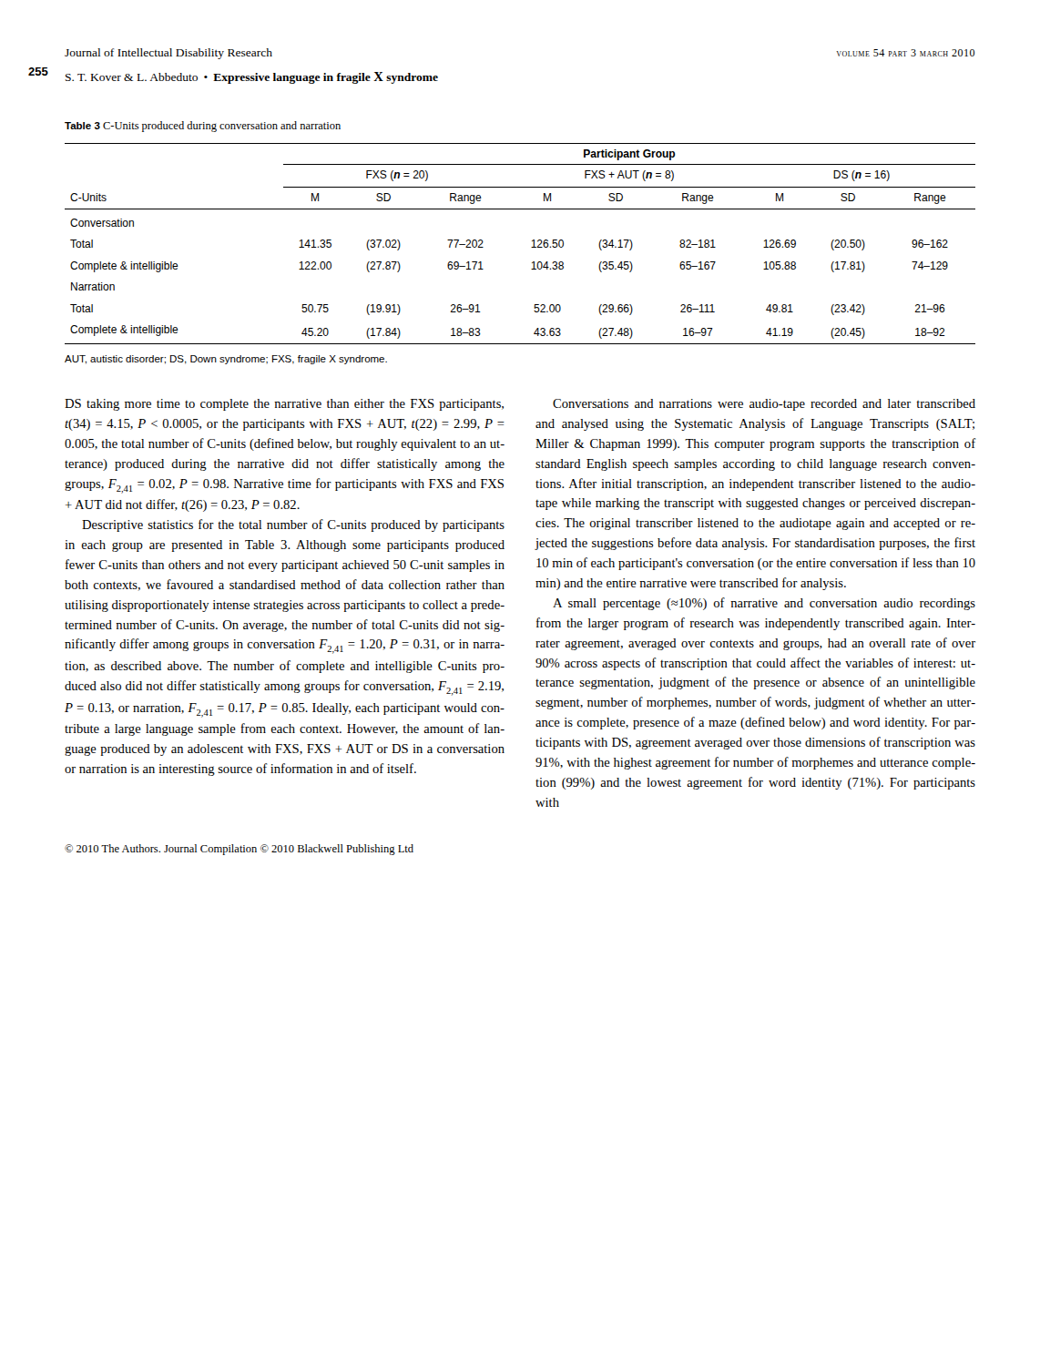255
Journal of Intellectual Disability Research volume 54 part 3 march 2010
S. T. Kover & L. Abbeduto•Expressive language in fragile X syndrome
Table 3 C-Units produced during conversation and narration
| | Participant Group |
| | FXS ( n = 20) | | FXS + AUT ( n = 8) | | DS ( n = 16) |
| C-Units | M | SD | Range | | M | SD | Range | | M | SD | Range |
| Conversation | |
| Total | 141.35 | (37.02) | 77–202 | | 126.50 | (34.17) | 82–181 | | 126.69 | (20.50) | 96–162 |
| Complete & intelligible | 122.00 | (27.87) | 69–171 | | 104.38 | (35.45) | 65–167 | | 105.88 | (17.81) | 74–129 |
| Narration | |
| Total | 50.75 | (19.91) | 26–91 | | 52.00 | (29.66) | 26–111 | | 49.81 | (23.42) | 21–96 |
| Complete & intelligible | 45.20 | (17.84) | 18–83 | | 43.63 | (27.48) | 16–97 | | 41.19 | (20.45) | 18–92 |
AUT, autistic disorder; DS, Down syndrome; FXS, fragile X syndrome.
DS taking more time to complete the narrative than either the FXS participants, t(34) = 4.15, P < 0.0005, or the participants with FXS + AUT, t(22) = 2.99, P = 0.005, the total number of C-units (defined below, but roughly equivalent to an utterance) produced during the narrative did not differ statistically among the groups, F2,41 = 0.02, P = 0.98. Narrative time for participants with FXS and FXS + AUT did not differ, t(26) = 0.23, P = 0.82.
Descriptive statistics for the total number of C-units produced by participants in each group are presented in Table 3. Although some participants produced fewer C-units than others and not every participant achieved 50 C-unit samples in both contexts, we favoured a standardised method of data collection rather than utilising disproportionately intense strategies across participants to collect a predetermined number of C-units. On average, the number of total C-units did not significantly differ among groups in conversation F2,41 = 1.20, P = 0.31, or in narration, as described above. The number of complete and intelligible C-units produced also did not differ statistically among groups for conversation, F2,41 = 2.19, P = 0.13, or narration, F2,41 = 0.17, P = 0.85. Ideally, each participant would contribute a large language sample from each context. However, the amount of language produced by an adolescent with FXS, FXS + AUT or DS in a conversation or narration is an interesting source of information in and of itself.
Conversations and narrations were audio-tape recorded and later transcribed and analysed using the Systematic Analysis of Language Transcripts (SALT; Miller & Chapman 1999). This computer program supports the transcription of standard English speech samples according to child language research conventions. After initial transcription, an independent transcriber listened to the audio-tape while marking the transcript with suggested changes or perceived discrepancies. The original transcriber listened to the audiotape again and accepted or rejected the suggestions before data analysis. For standardisation purposes, the first 10 min of each participant's conversation (or the entire conversation if less than 10 min) and the entire narrative were transcribed for analysis.
A small percentage (≈10%) of narrative and conversation audio recordings from the larger program of research was independently transcribed again. Inter-rater agreement, averaged over contexts and groups, had an overall rate of over 90% across aspects of transcription that could affect the variables of interest: utterance segmentation, judgment of the presence or absence of an unintelligible segment, number of morphemes, number of words, judgment of whether an utterance is complete, presence of a maze (defined below) and word identity. For participants with DS, agreement averaged over those dimensions of transcription was 91%, with the highest agreement for number of morphemes and utterance completion (99%) and the lowest agreement for word identity (71%). For participants with
© 2010 The Authors. Journal Compilation © 2010 Blackwell Publishing Ltd